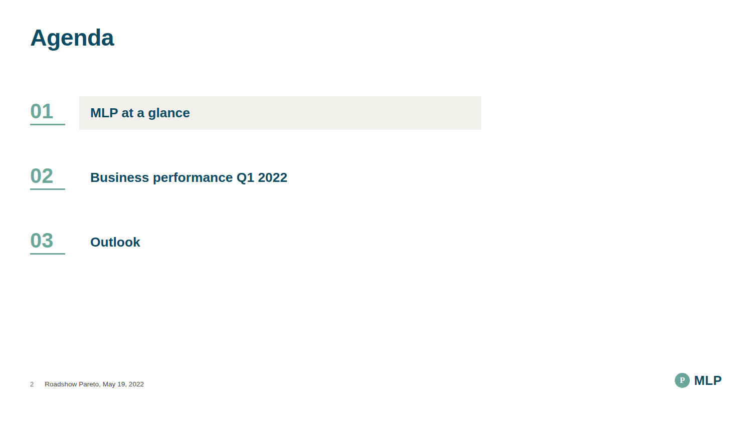Agenda
01 MLP at a glance
02 Business performance Q1 2022
03 Outlook
2 Roadshow Pareto, May 19, 2022
P MLP